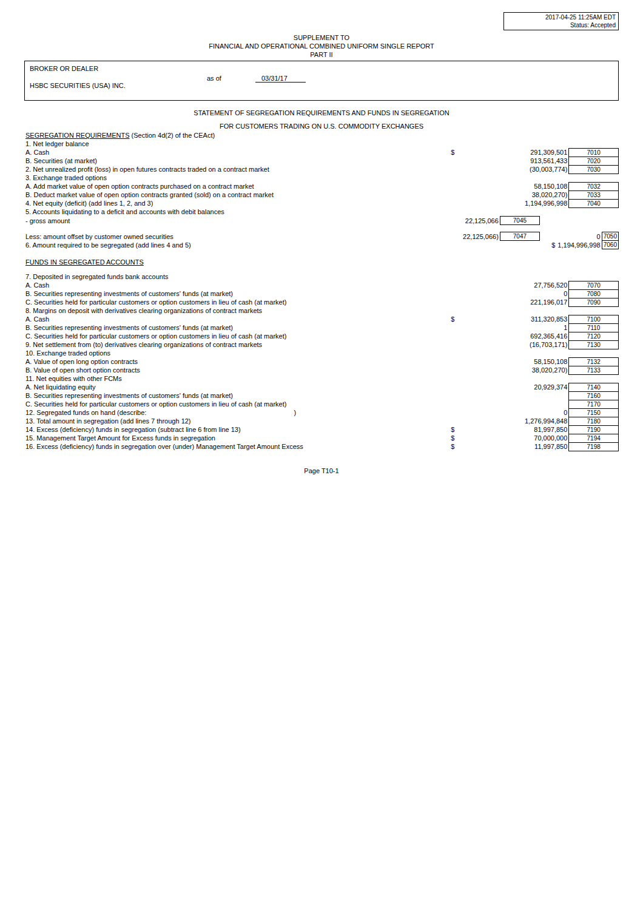2017-04-25 11:25AM EDT
Status: Accepted
SUPPLEMENT TO
FINANCIAL AND OPERATIONAL COMBINED UNIFORM SINGLE REPORT
PART II
BROKER OR DEALER as of 03/31/17 HSBC SECURITIES (USA) INC.
STATEMENT OF SEGREGATION REQUIREMENTS AND FUNDS IN SEGREGATION
FOR CUSTOMERS TRADING ON U.S. COMMODITY EXCHANGES
| SEGREGATION REQUIREMENTS (Section 4d(2) of the CEAct) | | | |
| 1. Net ledger balance | | | |
| A. Cash | $ | 291,309,501 | 7010 |
| B. Securities (at market) | | 913,561,433 | 7020 |
| 2. Net unrealized profit (loss) in open futures contracts traded on a contract market | | (30,003,774) | 7030 |
| 3. Exchange traded options | | | |
| A. Add market value of open option contracts purchased on a contract market | | 58,150,108 | 7032 |
| B. Deduct market value of open option contracts granted (sold) on a contract market | | 38,020,270) | 7033 |
| 4. Net equity (deficit) (add lines 1, 2, and 3) | | 1,194,996,998 | 7040 |
| 5. Accounts liquidating to a deficit and accounts with debit balances | | | |
| - gross amount | | 22,125,066 | 7045 | | | |
| Less: amount offset by customer owned securities | | 22,125,066) | 7047 | | 0 | 7050 |
| 6. Amount required to be segregated (add lines 4 and 5) | | | | $ | 1,194,996,998 | 7060 |
| FUNDS IN SEGREGATED ACCOUNTS | | | |
| 7. Deposited in segregated funds bank accounts | | | |
| A. Cash | | 27,756,520 | 7070 |
| B. Securities representing investments of customers' funds (at market) | | 0 | 7080 |
| C. Securities held for particular customers or option customers in lieu of cash (at market) | | 221,196,017 | 7090 |
| 8. Margins on deposit with derivatives clearing organizations of contract markets | | | |
| A. Cash | $ | 311,320,853 | 7100 |
| B. Securities representing investments of customers' funds (at market) | | 1 | 7110 |
| C. Securities held for particular customers or option customers in lieu of cash (at market) | | 692,365,416 | 7120 |
| 9. Net settlement from (to) derivatives clearing organizations of contract markets | | (16,703,171) | 7130 |
| 10. Exchange traded options | | | |
| A. Value of open long option contracts | | 58,150,108 | 7132 |
| B. Value of open short option contracts | | 38,020,270) | 7133 |
| 11. Net equities with other FCMs | | | |
| A. Net liquidating equity | | 20,929,374 | 7140 |
| B. Securities representing investments of customers' funds (at market) | | | 7160 |
| C. Securities held for particular customers or option customers in lieu of cash (at market) | | | 7170 |
| 12. Segregated funds on hand (describe: ) | | 0 | 7150 |
| 13. Total amount in segregation (add lines 7 through 12) | | 1,276,994,848 | 7180 |
| 14. Excess (deficiency) funds in segregation (subtract line 6 from line 13) | $ | 81,997,850 | 7190 |
| 15. Management Target Amount for Excess funds in segregation | $ | 70,000,000 | 7194 |
| 16. Excess (deficiency) funds in segregation over (under) Management Target Amount Excess | $ | 11,997,850 | 7198 |
Page T10-1